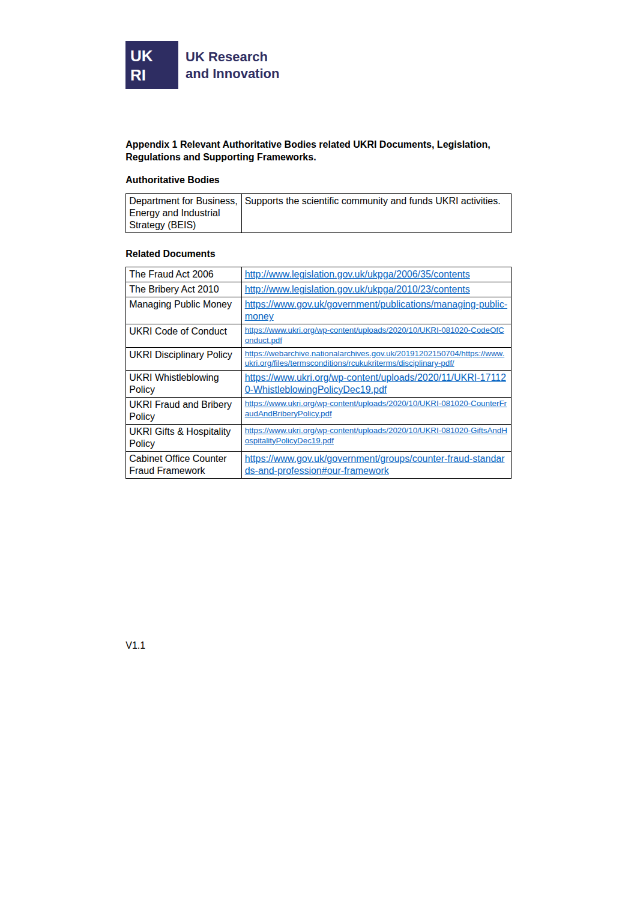UK RI UK Research and Innovation
Appendix 1 Relevant Authoritative Bodies related UKRI Documents, Legislation, Regulations and Supporting Frameworks.
Authoritative Bodies
| Department for Business, Energy and Industrial Strategy (BEIS) | Supports the scientific community and funds UKRI activities. |
Related Documents
| The Fraud Act 2006 | http://www.legislation.gov.uk/ukpga/2006/35/contents |
| The Bribery Act 2010 | http://www.legislation.gov.uk/ukpga/2010/23/contents |
| Managing Public Money | https://www.gov.uk/government/publications/managing-public-money |
| UKRI Code of Conduct | https://www.ukri.org/wp-content/uploads/2020/10/UKRI-081020-CodeOfConduct.pdf |
| UKRI Disciplinary Policy | https://webarchive.nationalarchives.gov.uk/20191202150704/https://www.ukri.org/files/termsconditions/rcukukriterms/disciplinary-pdf/ |
| UKRI Whistleblowing Policy | https://www.ukri.org/wp-content/uploads/2020/11/UKRI-171120-WhistleblowingPolicyDec19.pdf |
| UKRI Fraud and Bribery Policy | https://www.ukri.org/wp-content/uploads/2020/10/UKRI-081020-CounterFraudAndBriberyPolicy.pdf |
| UKRI Gifts & Hospitality Policy | https://www.ukri.org/wp-content/uploads/2020/10/UKRI-081020-GiftsAndHospitalityPolicyDec19.pdf |
| Cabinet Office Counter Fraud Framework | https://www.gov.uk/government/groups/counter-fraud-standards-and-profession#our-framework |
V1.1